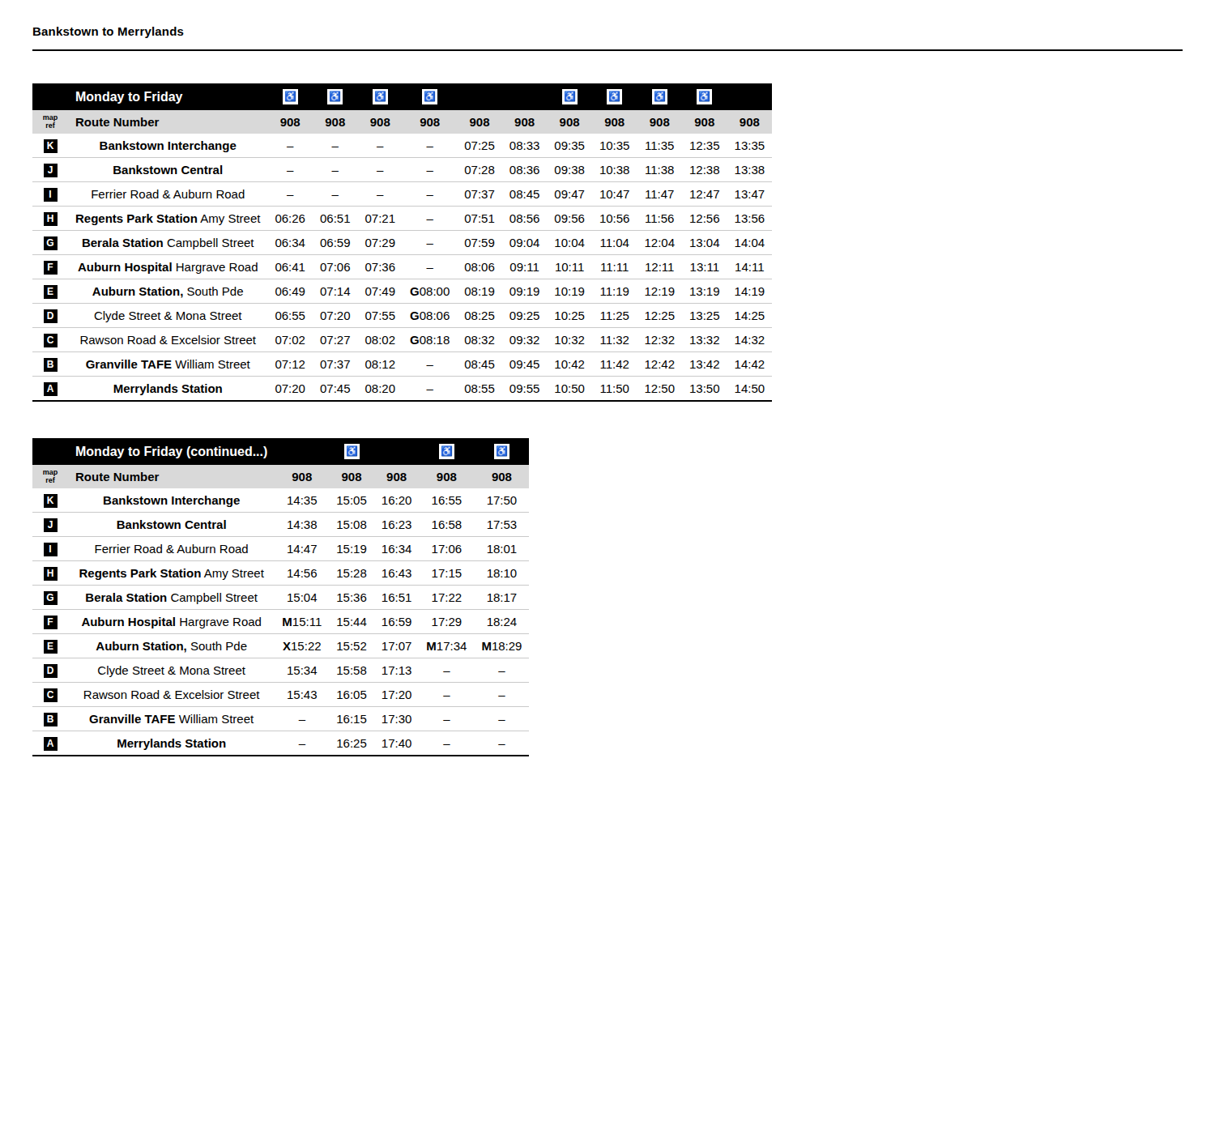Bankstown to Merrylands
| | Monday to Friday | ♿ | ♿ | ♿ | ♿ | | | ♿ | ♿ | ♿ | ♿ | |
| --- | --- | --- | --- | --- | --- | --- | --- | --- | --- | --- | --- | --- |
| map ref | Route Number | 908 | 908 | 908 | 908 | 908 | 908 | 908 | 908 | 908 | 908 | 908 |
| K | Bankstown Interchange | – | – | – | – | 07:25 | 08:33 | 09:35 | 10:35 | 11:35 | 12:35 | 13:35 |
| J | Bankstown Central | – | – | – | – | 07:28 | 08:36 | 09:38 | 10:38 | 11:38 | 12:38 | 13:38 |
| I | Ferrier Road & Auburn Road | – | – | – | – | 07:37 | 08:45 | 09:47 | 10:47 | 11:47 | 12:47 | 13:47 |
| H | Regents Park Station Amy Street | 06:26 | 06:51 | 07:21 | – | 07:51 | 08:56 | 09:56 | 10:56 | 11:56 | 12:56 | 13:56 |
| G | Berala Station Campbell Street | 06:34 | 06:59 | 07:29 | – | 07:59 | 09:04 | 10:04 | 11:04 | 12:04 | 13:04 | 14:04 |
| F | Auburn Hospital Hargrave Road | 06:41 | 07:06 | 07:36 | – | 08:06 | 09:11 | 10:11 | 11:11 | 12:11 | 13:11 | 14:11 |
| E | Auburn Station, South Pde | 06:49 | 07:14 | 07:49 | G 08:00 | 08:19 | 09:19 | 10:19 | 11:19 | 12:19 | 13:19 | 14:19 |
| D | Clyde Street & Mona Street | 06:55 | 07:20 | 07:55 | G 08:06 | 08:25 | 09:25 | 10:25 | 11:25 | 12:25 | 13:25 | 14:25 |
| C | Rawson Road & Excelsior Street | 07:02 | 07:27 | 08:02 | G 08:18 | 08:32 | 09:32 | 10:32 | 11:32 | 12:32 | 13:32 | 14:32 |
| B | Granville TAFE William Street | 07:12 | 07:37 | 08:12 | – | 08:45 | 09:45 | 10:42 | 11:42 | 12:42 | 13:42 | 14:42 |
| A | Merrylands Station | 07:20 | 07:45 | 08:20 | – | 08:55 | 09:55 | 10:50 | 11:50 | 12:50 | 13:50 | 14:50 |
| | Monday to Friday (continued...) | | ♿ | | ♿ | ♿ |
| --- | --- | --- | --- | --- | --- | --- |
| map ref | Route Number | 908 | 908 | 908 | 908 | 908 |
| K | Bankstown Interchange | 14:35 | 15:05 | 16:20 | 16:55 | 17:50 |
| J | Bankstown Central | 14:38 | 15:08 | 16:23 | 16:58 | 17:53 |
| I | Ferrier Road & Auburn Road | 14:47 | 15:19 | 16:34 | 17:06 | 18:01 |
| H | Regents Park Station Amy Street | 14:56 | 15:28 | 16:43 | 17:15 | 18:10 |
| G | Berala Station Campbell Street | 15:04 | 15:36 | 16:51 | 17:22 | 18:17 |
| F | Auburn Hospital Hargrave Road | M 15:11 | 15:44 | 16:59 | 17:29 | 18:24 |
| E | Auburn Station, South Pde | X 15:22 | 15:52 | 17:07 | M 17:34 | M 18:29 |
| D | Clyde Street & Mona Street | 15:34 | 15:58 | 17:13 | – | – |
| C | Rawson Road & Excelsior Street | 15:43 | 16:05 | 17:20 | – | – |
| B | Granville TAFE William Street | – | 16:15 | 17:30 | – | – |
| A | Merrylands Station | – | 16:25 | 17:40 | – | – |